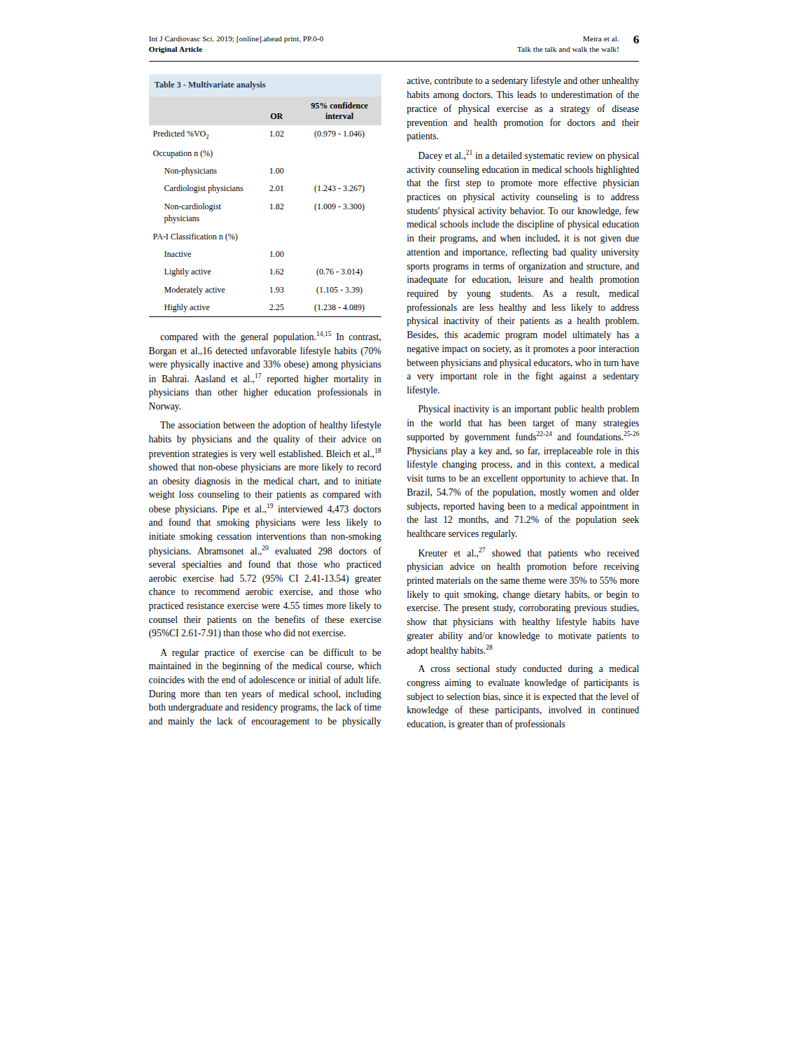Int J Cardiovasc Sci. 2019; [online].ahead print, PP.0-0
Original Article
Meira et al.
Talk the talk and walk the walk!
6
Table 3 - Multivariate analysis
| | OR | 95% confidence interval |
| --- | --- | --- |
| Predicted %VO 2 | 1.02 | (0.979 - 1.046) |
| Occupation n (%) | | |
| Non-physicians | 1.00 | |
| Cardiologist physicians | 2.01 | (1.243 - 3.267) |
| Non-cardiologist physicians | 1.82 | (1.009 - 3.300) |
| PA-I Classification n (%) | | |
| Inactive | 1.00 | |
| Lightly active | 1.62 | (0.76 - 3.014) |
| Moderately active | 1.93 | (1.105 - 3.39) |
| Highly active | 2.25 | (1.238 - 4.089) |
compared with the general population.14,15 In contrast, Borgan et al.,16 detected unfavorable lifestyle habits (70% were physically inactive and 33% obese) among physicians in Bahrai. Aasland et al.,17 reported higher mortality in physicians than other higher education professionals in Norway.
The association between the adoption of healthy lifestyle habits by physicians and the quality of their advice on prevention strategies is very well established. Bleich et al.,18 showed that non-obese physicians are more likely to record an obesity diagnosis in the medical chart, and to initiate weight loss counseling to their patients as compared with obese physicians. Pipe et al.,19 interviewed 4,473 doctors and found that smoking physicians were less likely to initiate smoking cessation interventions than non-smoking physicians. Abramsonet al.,20 evaluated 298 doctors of several specialties and found that those who practiced aerobic exercise had 5.72 (95% CI 2.41-13.54) greater chance to recommend aerobic exercise, and those who practiced resistance exercise were 4.55 times more likely to counsel their patients on the benefits of these exercise (95%CI 2.61-7.91) than those who did not exercise.
A regular practice of exercise can be difficult to be maintained in the beginning of the medical course, which coincides with the end of adolescence or initial of adult life. During more than ten years of medical school, including both undergraduate and residency programs, the lack of time and mainly the lack of encouragement to be physically active, contribute to a sedentary lifestyle and other unhealthy habits among doctors. This leads to underestimation of the practice of physical exercise as a strategy of disease prevention and health promotion for doctors and their patients.
Dacey et al.,21 in a detailed systematic review on physical activity counseling education in medical schools highlighted that the first step to promote more effective physician practices on physical activity counseling is to address students' physical activity behavior. To our knowledge, few medical schools include the discipline of physical education in their programs, and when included, it is not given due attention and importance, reflecting bad quality university sports programs in terms of organization and structure, and inadequate for education, leisure and health promotion required by young students. As a result, medical professionals are less healthy and less likely to address physical inactivity of their patients as a health problem. Besides, this academic program model ultimately has a negative impact on society, as it promotes a poor interaction between physicians and physical educators, who in turn have a very important role in the fight against a sedentary lifestyle.
Physical inactivity is an important public health problem in the world that has been target of many strategies supported by government funds22-24 and foundations.25-26 Physicians play a key and, so far, irreplaceable role in this lifestyle changing process, and in this context, a medical visit turns to be an excellent opportunity to achieve that. In Brazil, 54.7% of the population, mostly women and older subjects, reported having been to a medical appointment in the last 12 months, and 71.2% of the population seek healthcare services regularly.
Kreuter et al.,27 showed that patients who received physician advice on health promotion before receiving printed materials on the same theme were 35% to 55% more likely to quit smoking, change dietary habits, or begin to exercise. The present study, corroborating previous studies, show that physicians with healthy lifestyle habits have greater ability and/or knowledge to motivate patients to adopt healthy habits.28
A cross sectional study conducted during a medical congress aiming to evaluate knowledge of participants is subject to selection bias, since it is expected that the level of knowledge of these participants, involved in continued education, is greater than of professionals